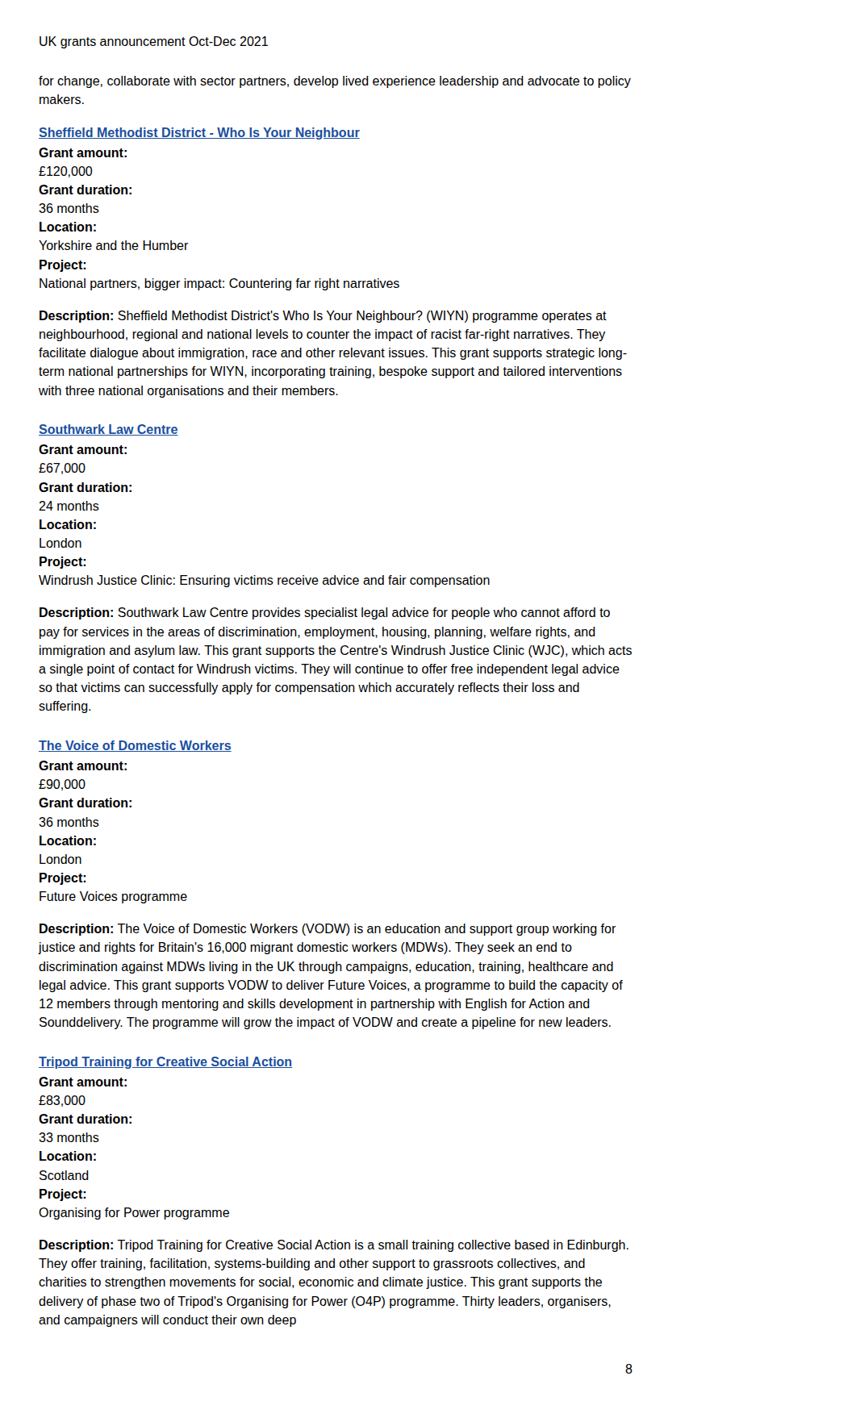UK grants announcement Oct-Dec 2021
for change, collaborate with sector partners, develop lived experience leadership and advocate to policy makers.
Sheffield Methodist District - Who Is Your Neighbour
Grant amount: £120,000 Grant duration: 36 months Location: Yorkshire and the Humber Project: National partners, bigger impact: Countering far right narratives
Description: Sheffield Methodist District's Who Is Your Neighbour? (WIYN) programme operates at neighbourhood, regional and national levels to counter the impact of racist far-right narratives. They facilitate dialogue about immigration, race and other relevant issues. This grant supports strategic long-term national partnerships for WIYN, incorporating training, bespoke support and tailored interventions with three national organisations and their members.
Southwark Law Centre
Grant amount: £67,000 Grant duration: 24 months Location: London Project: Windrush Justice Clinic: Ensuring victims receive advice and fair compensation
Description: Southwark Law Centre provides specialist legal advice for people who cannot afford to pay for services in the areas of discrimination, employment, housing, planning, welfare rights, and immigration and asylum law. This grant supports the Centre's Windrush Justice Clinic (WJC), which acts a single point of contact for Windrush victims. They will continue to offer free independent legal advice so that victims can successfully apply for compensation which accurately reflects their loss and suffering.
The Voice of Domestic Workers
Grant amount: £90,000 Grant duration: 36 months Location: London Project: Future Voices programme
Description: The Voice of Domestic Workers (VODW) is an education and support group working for justice and rights for Britain's 16,000 migrant domestic workers (MDWs). They seek an end to discrimination against MDWs living in the UK through campaigns, education, training, healthcare and legal advice. This grant supports VODW to deliver Future Voices, a programme to build the capacity of 12 members through mentoring and skills development in partnership with English for Action and Sounddelivery. The programme will grow the impact of VODW and create a pipeline for new leaders.
Tripod Training for Creative Social Action
Grant amount: £83,000 Grant duration: 33 months Location: Scotland Project: Organising for Power programme
Description: Tripod Training for Creative Social Action is a small training collective based in Edinburgh. They offer training, facilitation, systems-building and other support to grassroots collectives, and charities to strengthen movements for social, economic and climate justice. This grant supports the delivery of phase two of Tripod's Organising for Power (O4P) programme. Thirty leaders, organisers, and campaigners will conduct their own deep
8